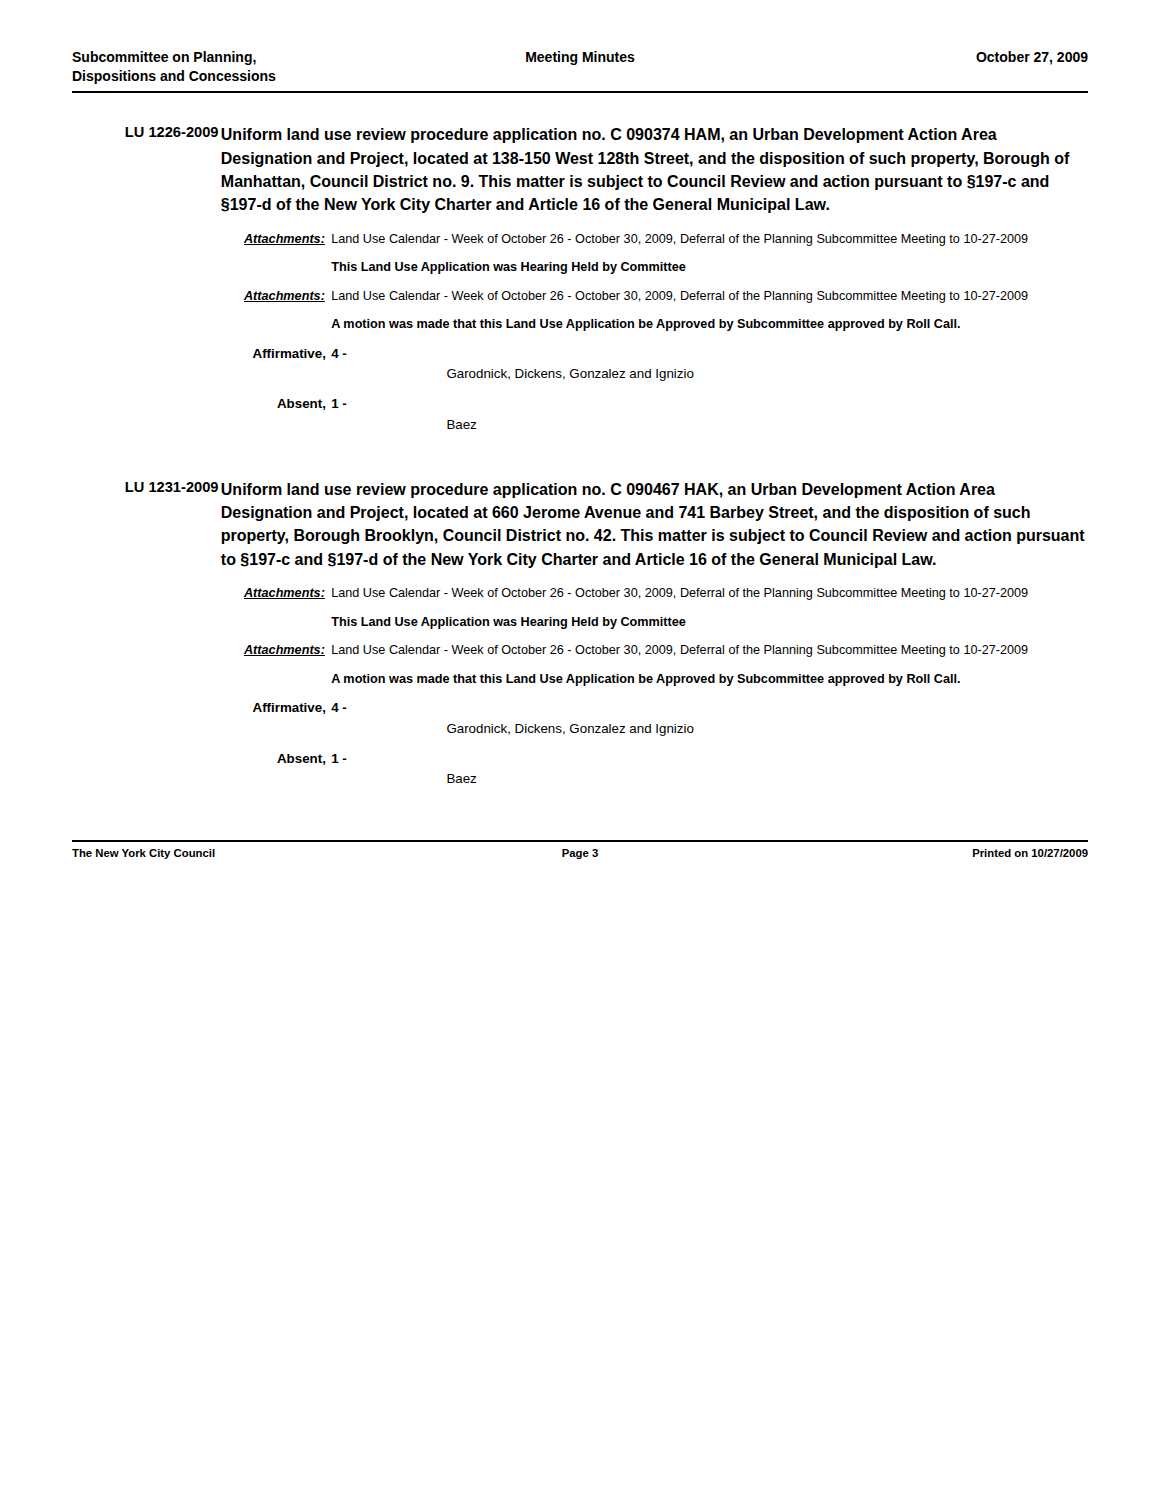Subcommittee on Planning,
Dispositions and Concessions
Meeting Minutes
October 27, 2009
LU 1226-2009
Uniform land use review procedure application no. C 090374 HAM, an Urban Development Action Area Designation and Project, located at 138-150 West 128th Street, and the disposition of such property, Borough of Manhattan, Council District no. 9. This matter is subject to Council Review and action pursuant to §197-c and §197-d of the New York City Charter and Article 16 of the General Municipal Law.
Attachments:
Land Use Calendar - Week of October 26 - October 30, 2009, Deferral of the Planning Subcommittee Meeting to 10-27-2009
This Land Use Application was Hearing Held by Committee
Attachments:
Land Use Calendar - Week of October 26 - October 30, 2009, Deferral of the Planning Subcommittee Meeting to 10-27-2009
A motion was made that this Land Use Application be Approved by Subcommittee approved by Roll Call.
Affirmative,
4 -
Garodnick, Dickens, Gonzalez and Ignizio
Absent,
1 -
Baez
LU 1231-2009
Uniform land use review procedure application no. C 090467 HAK, an Urban Development Action Area Designation and Project, located at 660 Jerome Avenue and 741 Barbey Street, and the disposition of such property, Borough Brooklyn, Council District no. 42. This matter is subject to Council Review and action pursuant to §197-c and §197-d of the New York City Charter and Article 16 of the General Municipal Law.
Attachments:
Land Use Calendar - Week of October 26 - October 30, 2009, Deferral of the Planning Subcommittee Meeting to 10-27-2009
This Land Use Application was Hearing Held by Committee
Attachments:
Land Use Calendar - Week of October 26 - October 30, 2009, Deferral of the Planning Subcommittee Meeting to 10-27-2009
A motion was made that this Land Use Application be Approved by Subcommittee approved by Roll Call.
Affirmative,
4 -
Garodnick, Dickens, Gonzalez and Ignizio
Absent,
1 -
Baez
The New York City Council
Page 3
Printed on 10/27/2009